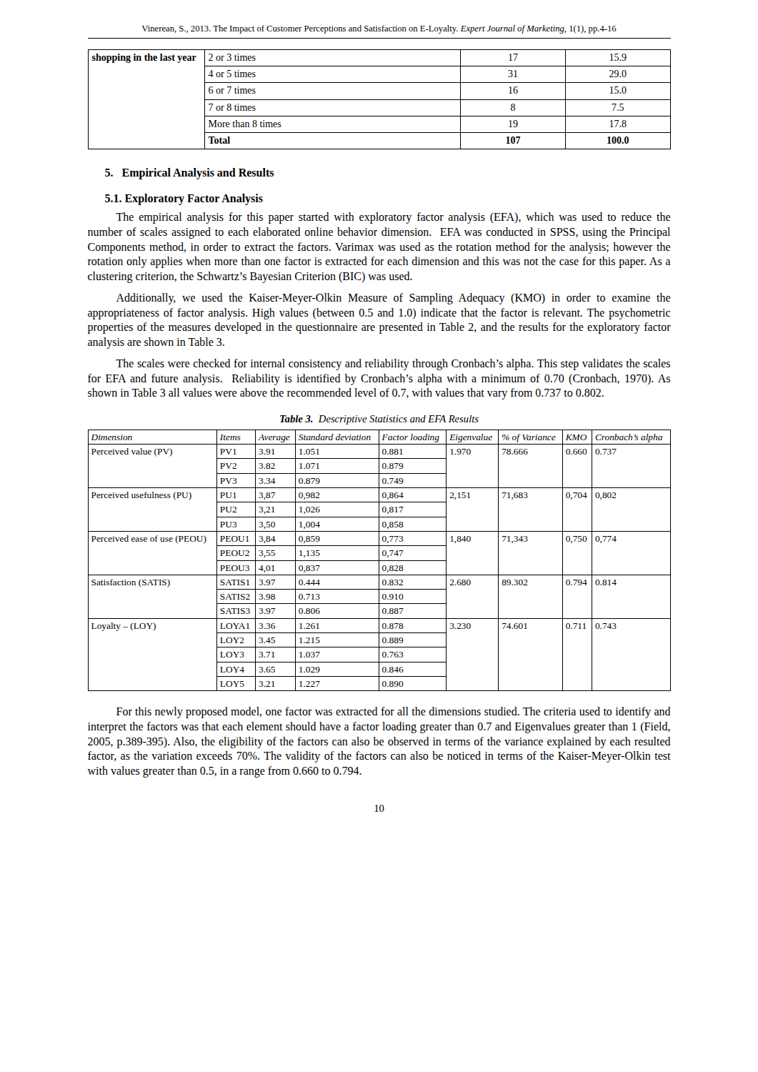Vinerean, S., 2013. The Impact of Customer Perceptions and Satisfaction on E-Loyalty. Expert Journal of Marketing, 1(1), pp.4-16
| shopping in the last year | 2 or 3 times | 17 | 15.9 |
| 4 or 5 times | 31 | 29.0 |
| 6 or 7 times | 16 | 15.0 |
| 7 or 8 times | 8 | 7.5 |
| More than 8 times | 19 | 17.8 |
| Total | 107 | 100.0 |
5. Empirical Analysis and Results
5.1. Exploratory Factor Analysis
The empirical analysis for this paper started with exploratory factor analysis (EFA), which was used to reduce the number of scales assigned to each elaborated online behavior dimension. EFA was conducted in SPSS, using the Principal Components method, in order to extract the factors. Varimax was used as the rotation method for the analysis; however the rotation only applies when more than one factor is extracted for each dimension and this was not the case for this paper. As a clustering criterion, the Schwartz’s Bayesian Criterion (BIC) was used.
Additionally, we used the Kaiser-Meyer-Olkin Measure of Sampling Adequacy (KMO) in order to examine the appropriateness of factor analysis. High values (between 0.5 and 1.0) indicate that the factor is relevant. The psychometric properties of the measures developed in the questionnaire are presented in Table 2, and the results for the exploratory factor analysis are shown in Table 3.
The scales were checked for internal consistency and reliability through Cronbach’s alpha. This step validates the scales for EFA and future analysis. Reliability is identified by Cronbach’s alpha with a minimum of 0.70 (Cronbach, 1970). As shown in Table 3 all values were above the recommended level of 0.7, with values that vary from 0.737 to 0.802.
Table 3. Descriptive Statistics and EFA Results
| Dimension | Items | Average | Standard deviation | Factor loading | Eigenvalue | % of Variance | KMO | Cronbach’s alpha |
| --- | --- | --- | --- | --- | --- | --- | --- | --- |
| Perceived value (PV) | PV1 | 3.91 | 1.051 | 0.881 | 1.970 | 78.666 | 0.660 | 0.737 |
| PV2 | 3.82 | 1.071 | 0.879 |
| PV3 | 3.34 | 0.879 | 0.749 |
| Perceived usefulness (PU) | PU1 | 3,87 | 0,982 | 0,864 | 2,151 | 71,683 | 0,704 | 0,802 |
| PU2 | 3,21 | 1,026 | 0,817 |
| PU3 | 3,50 | 1,004 | 0,858 |
| Perceived ease of use (PEOU) | PEOU1 | 3,84 | 0,859 | 0,773 | 1,840 | 71,343 | 0,750 | 0,774 |
| PEOU2 | 3,55 | 1,135 | 0,747 |
| PEOU3 | 4,01 | 0,837 | 0,828 |
| Satisfaction (SATIS) | SATIS1 | 3.97 | 0.444 | 0.832 | 2.680 | 89.302 | 0.794 | 0.814 |
| SATIS2 | 3.98 | 0.713 | 0.910 |
| SATIS3 | 3.97 | 0.806 | 0.887 |
| Loyalty – (LOY) | LOYA1 | 3.36 | 1.261 | 0.878 | 3.230 | 74.601 | 0.711 | 0.743 |
| LOY2 | 3.45 | 1.215 | 0.889 |
| LOY3 | 3.71 | 1.037 | 0.763 |
| LOY4 | 3.65 | 1.029 | 0.846 |
| LOY5 | 3.21 | 1.227 | 0.890 |
For this newly proposed model, one factor was extracted for all the dimensions studied. The criteria used to identify and interpret the factors was that each element should have a factor loading greater than 0.7 and Eigenvalues greater than 1 (Field, 2005, p.389-395). Also, the eligibility of the factors can also be observed in terms of the variance explained by each resulted factor, as the variation exceeds 70%. The validity of the factors can also be noticed in terms of the Kaiser-Meyer-Olkin test with values greater than 0.5, in a range from 0.660 to 0.794.
10